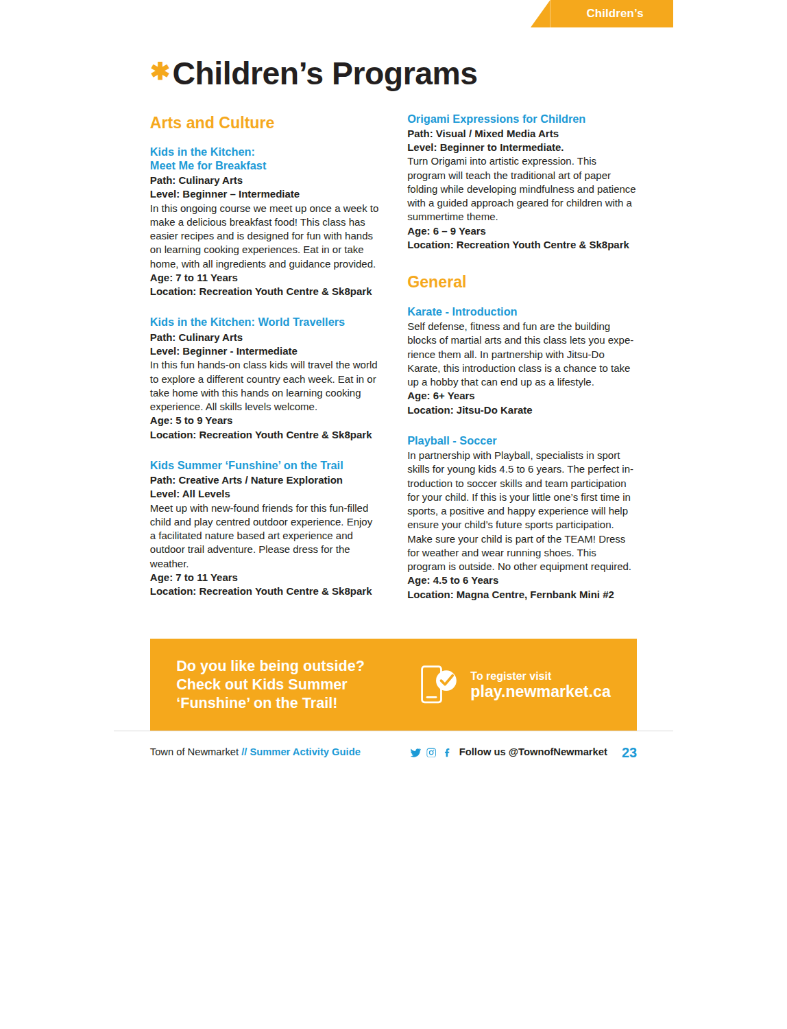Children’s
✱Children’s Programs
Arts and Culture
Kids in the Kitchen:
Meet Me for Breakfast
Path: Culinary Arts
Level: Beginner – Intermediate
In this ongoing course we meet up once a week to make a delicious breakfast food! This class has easier recipes and is designed for fun with hands on learning cooking experiences. Eat in or take home, with all ingredients and guidance provided.
Age: 7 to 11 Years
Location: Recreation Youth Centre & Sk8park
Kids in the Kitchen: World Travellers
Path: Culinary Arts
Level: Beginner - Intermediate
In this fun hands-on class kids will travel the world to explore a different country each week. Eat in or take home with this hands on learning cooking experience. All skills levels welcome.
Age: 5 to 9 Years
Location: Recreation Youth Centre & Sk8park
Kids Summer ‘Funshine’ on the Trail
Path: Creative Arts / Nature Exploration
Level: All Levels
Meet up with new-found friends for this fun-filled child and play centred outdoor experience. Enjoy a facilitated nature based art experience and outdoor trail adventure. Please dress for the weather.
Age: 7 to 11 Years
Location: Recreation Youth Centre & Sk8park
Origami Expressions for Children
Path: Visual / Mixed Media Arts
Level: Beginner to Intermediate.
Turn Origami into artistic expression. This program will teach the traditional art of paper folding while developing mindfulness and patience with a guided approach geared for children with a summertime theme.
Age: 6 – 9 Years
Location: Recreation Youth Centre & Sk8park
General
Karate - Introduction
Self defense, fitness and fun are the building blocks of martial arts and this class lets you expe-rience them all. In partnership with Jitsu-Do Karate, this introduction class is a chance to take up a hobby that can end up as a lifestyle.
Age: 6+ Years
Location: Jitsu-Do Karate
Playball - Soccer
In partnership with Playball, specialists in sport skills for young kids 4.5 to 6 years. The perfect in-troduction to soccer skills and team participation for your child. If this is your little one’s first time in sports, a positive and happy experience will help ensure your child’s future sports participation. Make sure your child is part of the TEAM! Dress for weather and wear running shoes. This program is outside. No other equipment required.
Age: 4.5 to 6 Years
Location: Magna Centre, Fernbank Mini #2
Do you like being outside?
Check out Kids Summer
‘Funshine’ on the Trail!
To register visit
play.newmarket.ca
Town of Newmarket // Summer Activity Guide
Follow us @TownofNewmarket 23